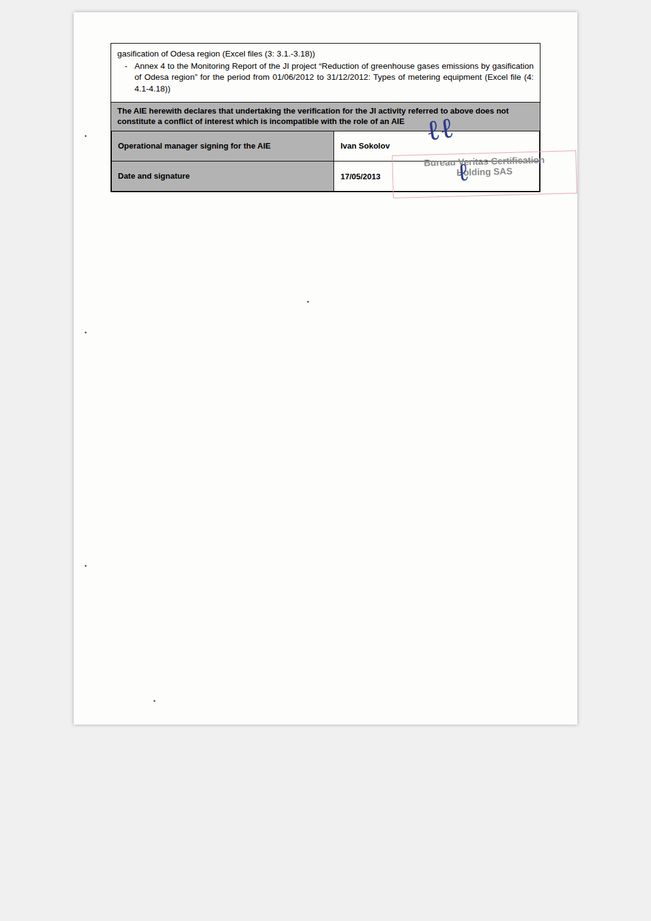gasification of Odesa region (Excel files (3: 3.1.-3.18))
-Annex 4 to the Monitoring Report of the JI project “Reduction of greenhouse gases emissions by gasification of Odesa region” for the period from 01/06/2012 to 31/12/2012: Types of metering equipment (Excel file (4: 4.1-4.18))
The AIE herewith declares that undertaking the verification for the JI activity referred to above does not constitute a conflict of interest which is incompatible with the role of an AIE
| Operational manager signing for the AIE | Ivan Sokolov ℓℓ |
| Date and signature | 17/05/2013 Bureau Veritas Certification Holding SAS ℓ |